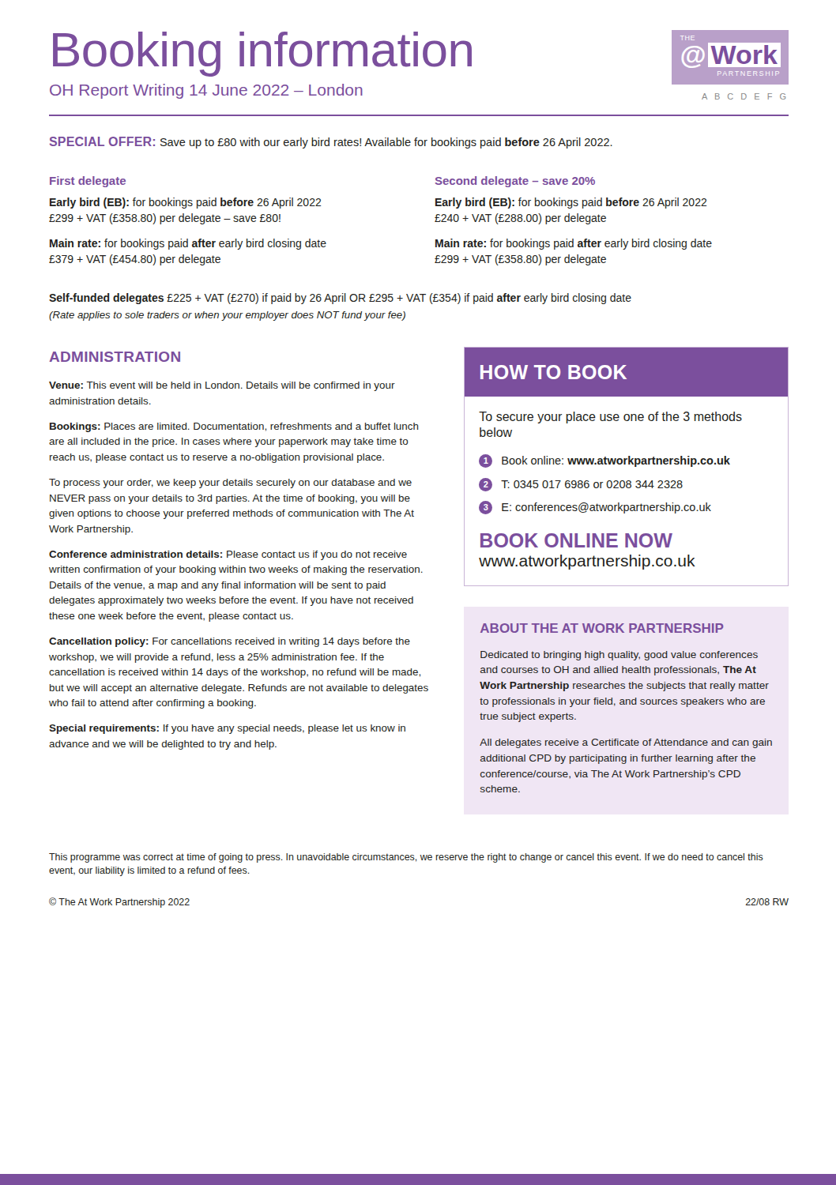Booking information
OH Report Writing 14 June 2022 – London
THE
@Work
PARTNERSHIP
A B C D E F G
SPECIAL OFFER: Save up to £80 with our early bird rates! Available for bookings paid before 26 April 2022.
First delegate
Early bird (EB): for bookings paid before 26 April 2022
£299 + VAT (£358.80) per delegate – save £80!
Main rate: for bookings paid after early bird closing date
£379 + VAT (£454.80) per delegate
Second delegate – save 20%
Early bird (EB): for bookings paid before 26 April 2022
£240 + VAT (£288.00) per delegate
Main rate: for bookings paid after early bird closing date
£299 + VAT (£358.80) per delegate
Self-funded delegates £225 + VAT (£270) if paid by 26 April OR £295 + VAT (£354) if paid after early bird closing date (Rate applies to sole traders or when your employer does NOT fund your fee)
Administration
Venue: This event will be held in London. Details will be confirmed in your administration details.
Bookings: Places are limited. Documentation, refreshments and a buffet lunch are all included in the price. In cases where your paperwork may take time to reach us, please contact us to reserve a no-obligation provisional place.
To process your order, we keep your details securely on our database and we NEVER pass on your details to 3rd parties. At the time of booking, you will be given options to choose your preferred methods of communication with The At Work Partnership.
Conference administration details: Please contact us if you do not receive written confirmation of your booking within two weeks of making the reservation. Details of the venue, a map and any final information will be sent to paid delegates approximately two weeks before the event. If you have not received these one week before the event, please contact us.
Cancellation policy: For cancellations received in writing 14 days before the workshop, we will provide a refund, less a 25% administration fee. If the cancellation is received within 14 days of the workshop, no refund will be made, but we will accept an alternative delegate. Refunds are not available to delegates who fail to attend after confirming a booking.
Special requirements: If you have any special needs, please let us know in advance and we will be delighted to try and help.
HOW TO BOOK
To secure your place use one of the 3 methods below
Book online: www.atworkpartnership.co.uk
T: 0345 017 6986 or 0208 344 2328
E: conferences@atworkpartnership.co.uk
BOOK ONLINE NOW www.atworkpartnership.co.uk
About The At Work Partnership
Dedicated to bringing high quality, good value conferences and courses to OH and allied health professionals, The At Work Partnership researches the subjects that really matter to professionals in your field, and sources speakers who are true subject experts.
All delegates receive a Certificate of Attendance and can gain additional CPD by participating in further learning after the conference/course, via The At Work Partnership’s CPD scheme.
This programme was correct at time of going to press. In unavoidable circumstances, we reserve the right to change or cancel this event. If we do need to cancel this event, our liability is limited to a refund of fees.
© The At Work Partnership 2022 22/08 RW